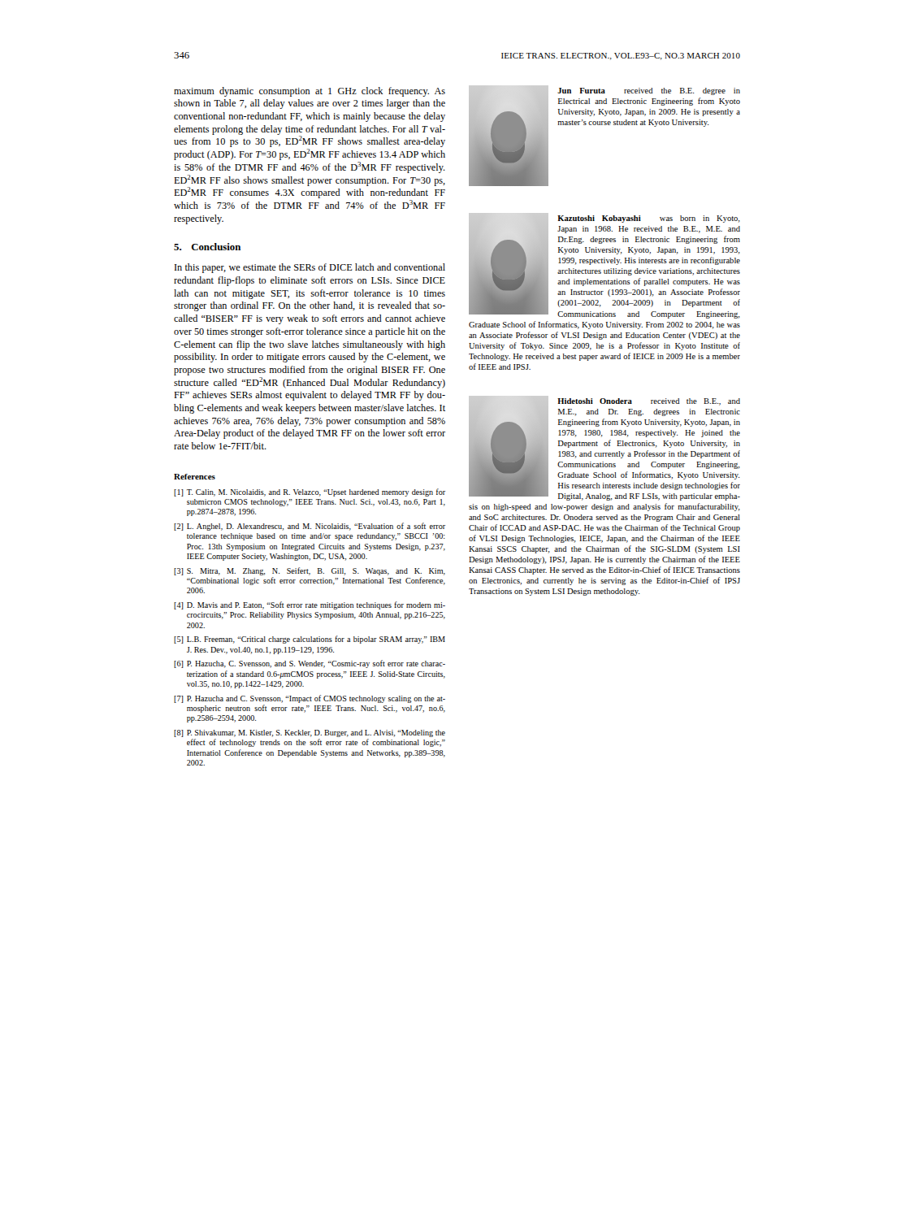346
IEICE TRANS. ELECTRON., VOL.E93–C, NO.3 MARCH 2010
maximum dynamic consumption at 1 GHz clock frequency. As shown in Table 7, all delay values are over 2 times larger than the conventional non-redundant FF, which is mainly because the delay elements prolong the delay time of redundant latches. For all T values from 10 ps to 30 ps, ED2MR FF shows smallest area-delay product (ADP). For T=30 ps, ED2MR FF achieves 13.4 ADP which is 58% of the DTMR FF and 46% of the D3MR FF respectively. ED2MR FF also shows smallest power consumption. For T=30 ps, ED2MR FF consumes 4.3X compared with non-redundant FF which is 73% of the DTMR FF and 74% of the D3MR FF respectively.
5. Conclusion
In this paper, we estimate the SERs of DICE latch and conventional redundant flip-flops to eliminate soft errors on LSIs. Since DICE lath can not mitigate SET, its soft-error tolerance is 10 times stronger than ordinal FF. On the other hand, it is revealed that so-called “BISER” FF is very weak to soft errors and cannot achieve over 50 times stronger soft-error tolerance since a particle hit on the C-element can flip the two slave latches simultaneously with high possibility. In order to mitigate errors caused by the C-element, we propose two structures modified from the original BISER FF. One structure called “ED2MR (Enhanced Dual Modular Redundancy) FF” achieves SERs almost equivalent to delayed TMR FF by doubling C-elements and weak keepers between master/slave latches. It achieves 76% area, 76% delay, 73% power consumption and 58% Area-Delay product of the delayed TMR FF on the lower soft error rate below 1e-7FIT/bit.
References
[1] T. Calin, M. Nicolaidis, and R. Velazco, “Upset hardened memory design for submicron CMOS technology,” IEEE Trans. Nucl. Sci., vol.43, no.6, Part 1, pp.2874–2878, 1996.
[2] L. Anghel, D. Alexandrescu, and M. Nicolaidis, “Evaluation of a soft error tolerance technique based on time and/or space redundancy,” SBCCI ’00: Proc. 13th Symposium on Integrated Circuits and Systems Design, p.237, IEEE Computer Society, Washington, DC, USA, 2000.
[3] S. Mitra, M. Zhang, N. Seifert, B. Gill, S. Waqas, and K. Kim, “Combinational logic soft error correction,” International Test Conference, 2006.
[4] D. Mavis and P. Eaton, “Soft error rate mitigation techniques for modern microcircuits,” Proc. Reliability Physics Symposium, 40th Annual, pp.216–225, 2002.
[5] L.B. Freeman, “Critical charge calculations for a bipolar SRAM array,” IBM J. Res. Dev., vol.40, no.1, pp.119–129, 1996.
[6] P. Hazucha, C. Svensson, and S. Wender, “Cosmic-ray soft error rate characterization of a standard 0.6-μmCMOS process,” IEEE J. Solid-State Circuits, vol.35, no.10, pp.1422–1429, 2000.
[7] P. Hazucha and C. Svensson, “Impact of CMOS technology scaling on the atmospheric neutron soft error rate,” IEEE Trans. Nucl. Sci., vol.47, no.6, pp.2586–2594, 2000.
[8] P. Shivakumar, M. Kistler, S. Keckler, D. Burger, and L. Alvisi, “Modeling the effect of technology trends on the soft error rate of combinational logic,” Internatiol Conference on Dependable Systems and Networks, pp.389–398, 2002.
Jun Furuta received the B.E. degree in Electrical and Electronic Engineering from Kyoto University, Kyoto, Japan, in 2009. He is presently a master’s course student at Kyoto University.
Kazutoshi Kobayashi was born in Kyoto, Japan in 1968. He received the B.E., M.E. and Dr.Eng. degrees in Electronic Engineering from Kyoto University, Kyoto, Japan, in 1991, 1993, 1999, respectively. His interests are in reconfigurable architectures utilizing device variations, architectures and implementations of parallel computers. He was an Instructor (1993–2001), an Associate Professor (2001–2002, 2004–2009) in Department of Communications and Computer Engineering, Graduate School of Informatics, Kyoto University. From 2002 to 2004, he was an Associate Professor of VLSI Design and Education Center (VDEC) at the University of Tokyo. Since 2009, he is a Professor in Kyoto Institute of Technology. He received a best paper award of IEICE in 2009 He is a member of IEEE and IPSJ.
Hidetoshi Onodera received the B.E., and M.E., and Dr. Eng. degrees in Electronic Engineering from Kyoto University, Kyoto, Japan, in 1978, 1980, 1984, respectively. He joined the Department of Electronics, Kyoto University, in 1983, and currently a Professor in the Department of Communications and Computer Engineering, Graduate School of Informatics, Kyoto University. His research interests include design technologies for Digital, Analog, and RF LSIs, with particular emphasis on high-speed and low-power design and analysis for manufacturability, and SoC architectures. Dr. Onodera served as the Program Chair and General Chair of ICCAD and ASP-DAC. He was the Chairman of the Technical Group of VLSI Design Technologies, IEICE, Japan, and the Chairman of the IEEE Kansai SSCS Chapter, and the Chairman of the SIG-SLDM (System LSI Design Methodology), IPSJ, Japan. He is currently the Chairman of the IEEE Kansai CASS Chapter. He served as the Editor-in-Chief of IEICE Transactions on Electronics, and currently he is serving as the Editor-in-Chief of IPSJ Transactions on System LSI Design methodology.